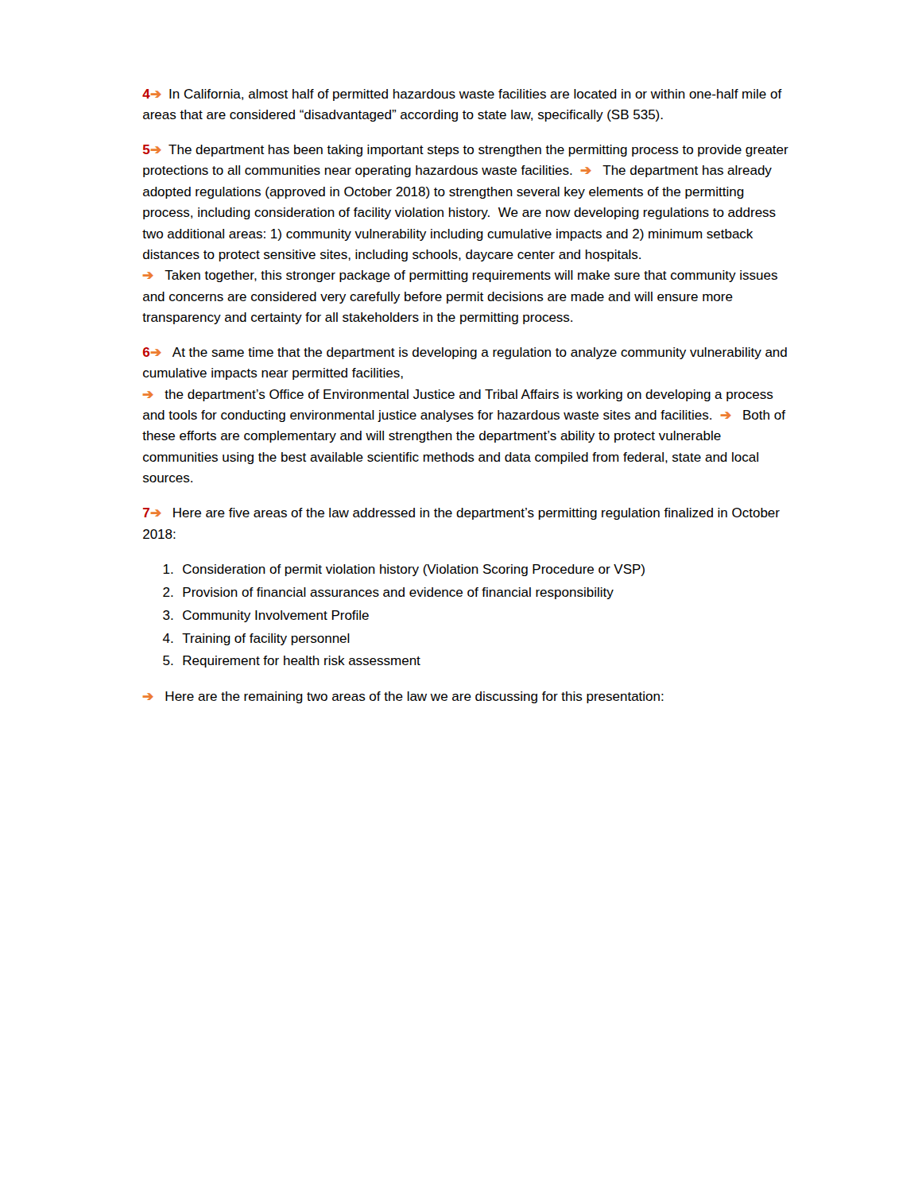4➔ In California, almost half of permitted hazardous waste facilities are located in or within one-half mile of areas that are considered “disadvantaged” according to state law, specifically (SB 535).
5➔ The department has been taking important steps to strengthen the permitting process to provide greater protections to all communities near operating hazardous waste facilities. ➔ The department has already adopted regulations (approved in October 2018) to strengthen several key elements of the permitting process, including consideration of facility violation history. We are now developing regulations to address two additional areas: 1) community vulnerability including cumulative impacts and 2) minimum setback distances to protect sensitive sites, including schools, daycare center and hospitals.
➔ Taken together, this stronger package of permitting requirements will make sure that community issues and concerns are considered very carefully before permit decisions are made and will ensure more transparency and certainty for all stakeholders in the permitting process.
6➔ At the same time that the department is developing a regulation to analyze community vulnerability and cumulative impacts near permitted facilities,
➔ the department’s Office of Environmental Justice and Tribal Affairs is working on developing a process and tools for conducting environmental justice analyses for hazardous waste sites and facilities. ➔ Both of these efforts are complementary and will strengthen the department’s ability to protect vulnerable communities using the best available scientific methods and data compiled from federal, state and local sources.
7➔ Here are five areas of the law addressed in the department’s permitting regulation finalized in October 2018:
Consideration of permit violation history (Violation Scoring Procedure or VSP)
Provision of financial assurances and evidence of financial responsibility
Community Involvement Profile
Training of facility personnel
Requirement for health risk assessment
➔ Here are the remaining two areas of the law we are discussing for this presentation: